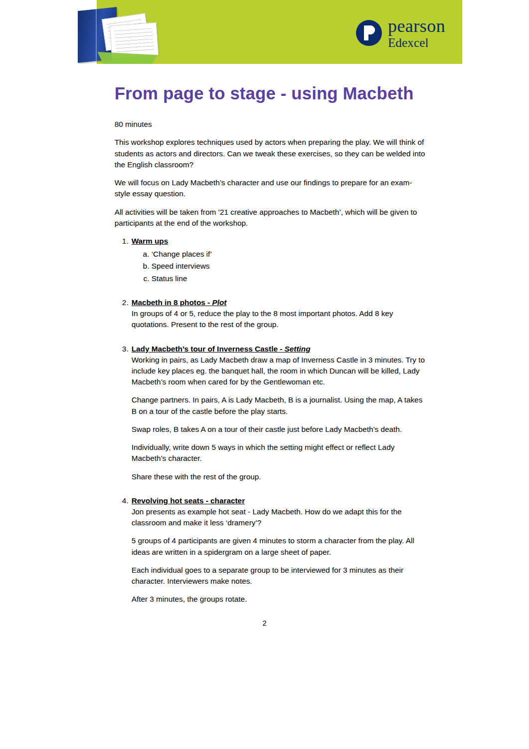pearson
Edexcel
From page to stage - using Macbeth
80 minutes
This workshop explores techniques used by actors when preparing the play. We will think of students as actors and directors. Can we tweak these exercises, so they can be welded into the English classroom?
We will focus on Lady Macbeth’s character and use our findings to prepare for an exam-style essay question.
All activities will be taken from ’21 creative approaches to Macbeth’, which will be given to participants at the end of the workshop.
Warm ups
‘Change places if’
Speed interviews
Status line
Macbeth in 8 photos - Plot
In groups of 4 or 5, reduce the play to the 8 most important photos. Add 8 key quotations. Present to the rest of the group.
Lady Macbeth’s tour of Inverness Castle - Setting
Working in pairs, as Lady Macbeth draw a map of Inverness Castle in 3 minutes. Try to include key places eg. the banquet hall, the room in which Duncan will be killed, Lady Macbeth’s room when cared for by the Gentlewoman etc.
Change partners. In pairs, A is Lady Macbeth, B is a journalist. Using the map, A takes B on a tour of the castle before the play starts.
Swap roles, B takes A on a tour of their castle just before Lady Macbeth’s death.
Individually, write down 5 ways in which the setting might effect or reflect Lady Macbeth’s character.
Share these with the rest of the group.
Revolving hot seats - character
Jon presents as example hot seat - Lady Macbeth. How do we adapt this for the classroom and make it less ‘dramery’?
5 groups of 4 participants are given 4 minutes to storm a character from the play. All ideas are written in a spidergram on a large sheet of paper.
Each individual goes to a separate group to be interviewed for 3 minutes as their character. Interviewers make notes.
After 3 minutes, the groups rotate.
2